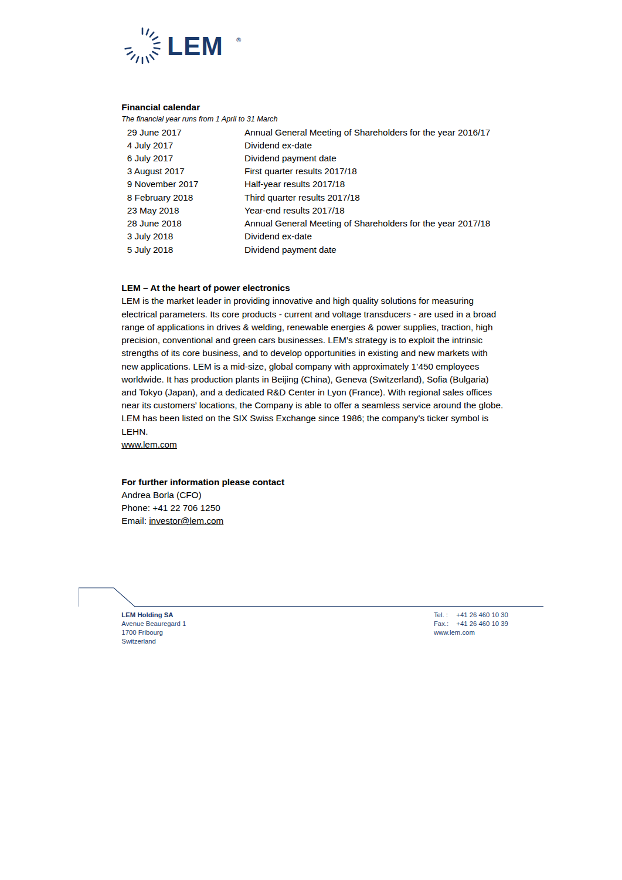LEM ®
Financial calendar
The financial year runs from 1 April to 31 March
| 29 June 2017 | Annual General Meeting of Shareholders for the year 2016/17 |
| 4 July 2017 | Dividend ex-date |
| 6 July 2017 | Dividend payment date |
| 3 August 2017 | First quarter results 2017/18 |
| 9 November 2017 | Half-year results 2017/18 |
| 8 February 2018 | Third quarter results 2017/18 |
| 23 May 2018 | Year-end results 2017/18 |
| 28 June 2018 | Annual General Meeting of Shareholders for the year 2017/18 |
| 3 July 2018 | Dividend ex-date |
| 5 July 2018 | Dividend payment date |
LEM – At the heart of power electronics
LEM is the market leader in providing innovative and high quality solutions for measuring electrical parameters. Its core products - current and voltage transducers - are used in a broad range of applications in drives & welding, renewable energies & power supplies, traction, high precision, conventional and green cars businesses. LEM’s strategy is to exploit the intrinsic strengths of its core business, and to develop opportunities in existing and new markets with new applications. LEM is a mid-size, global company with approximately 1’450 employees worldwide. It has production plants in Beijing (China), Geneva (Switzerland), Sofia (Bulgaria) and Tokyo (Japan), and a dedicated R&D Center in Lyon (France). With regional sales offices near its customers’ locations, the Company is able to offer a seamless service around the globe. LEM has been listed on the SIX Swiss Exchange since 1986; the company's ticker symbol is LEHN.
www.lem.com
For further information please contact
Andrea Borla (CFO)
Phone: +41 22 706 1250
Email: investor@lem.com
LEM Holding SA
Avenue Beauregard 1
1700 Fribourg
Switzerland
| Tel. : | +41 26 460 10 30 |
| Fax.: | +41 26 460 10 39 |
| www.lem.com |